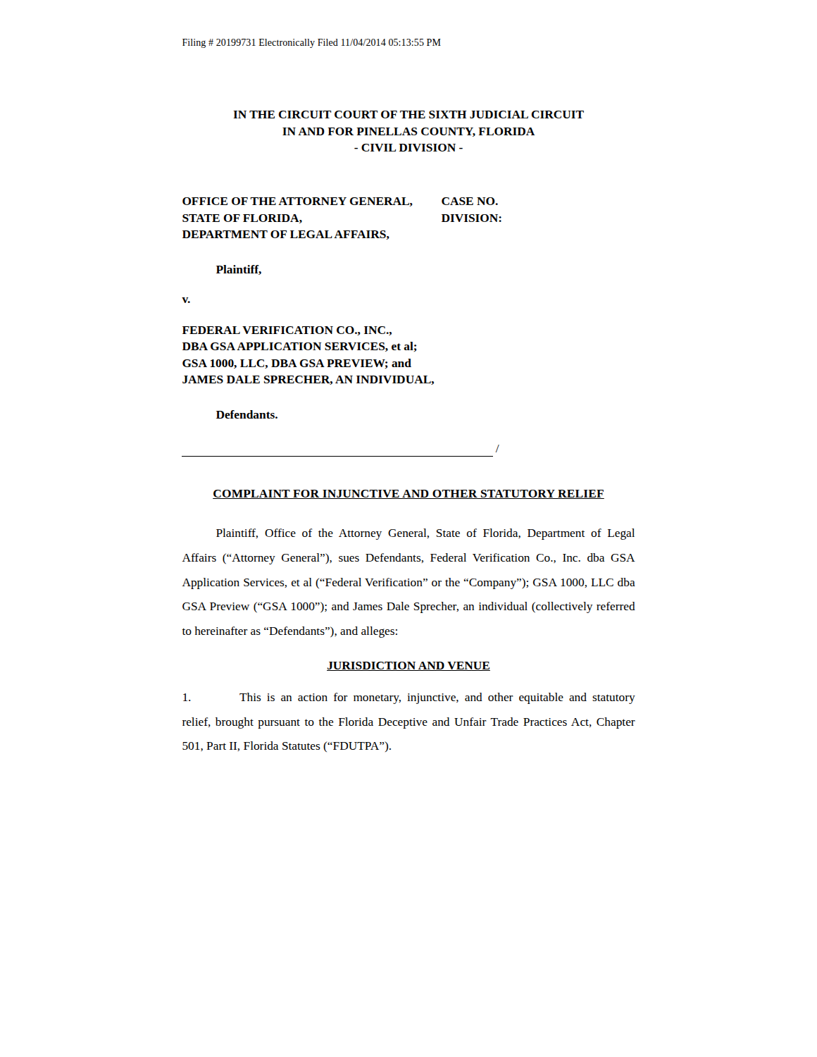Filing # 20199731 Electronically Filed 11/04/2014 05:13:55 PM
IN THE CIRCUIT COURT OF THE SIXTH JUDICIAL CIRCUIT
IN AND FOR PINELLAS COUNTY, FLORIDA
- CIVIL DIVISION -
| OFFICE OF THE ATTORNEY GENERAL, STATE OF FLORIDA, DEPARTMENT OF LEGAL AFFAIRS, | CASE NO. DIVISION: |
Plaintiff,
v.
FEDERAL VERIFICATION CO., INC.,
DBA GSA APPLICATION SERVICES, et al;
GSA 1000, LLC, DBA GSA PREVIEW; and
JAMES DALE SPRECHER, AN INDIVIDUAL,
Defendants.
/
COMPLAINT FOR INJUNCTIVE AND OTHER STATUTORY RELIEF
Plaintiff, Office of the Attorney General, State of Florida, Department of Legal Affairs (“Attorney General”), sues Defendants, Federal Verification Co., Inc. dba GSA Application Services, et al (“Federal Verification” or the “Company”); GSA 1000, LLC dba GSA Preview (“GSA 1000”); and James Dale Sprecher, an individual (collectively referred to hereinafter as “Defendants”), and alleges:
JURISDICTION AND VENUE
1. This is an action for monetary, injunctive, and other equitable and statutory relief, brought pursuant to the Florida Deceptive and Unfair Trade Practices Act, Chapter 501, Part II, Florida Statutes (“FDUTPA”).